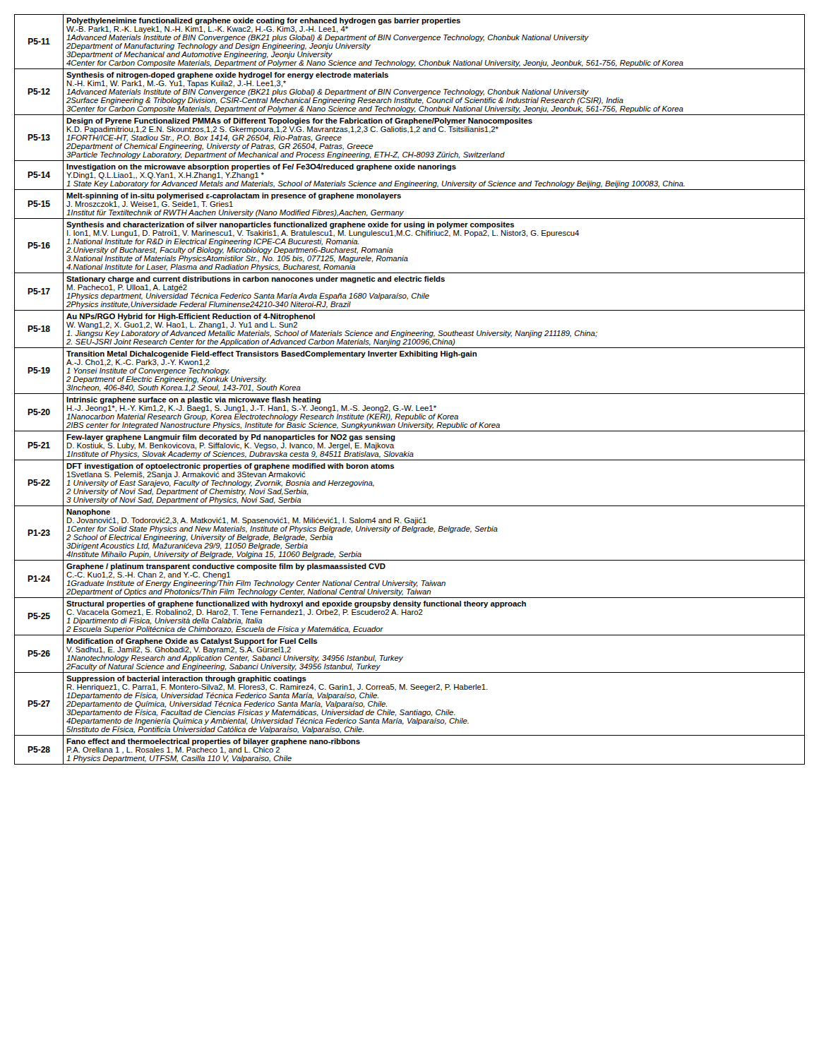| P5-11 | Polyethyleneimine functionalized graphene oxide coating for enhanced hydrogen gas barrier properties W.-B. Park1, R.-K. Layek1, N.-H. Kim1, L.-K. Kwac2, H.-G. Kim3, J.-H. Lee1, 4* 1Advanced Materials Institute of BIN Convergence (BK21 plus Global) & Department of BIN Convergence Technology, Chonbuk National University 2Department of Manufacturing Technology and Design Engineering, Jeonju University 3Department of Mechanical and Automotive Engineering, Jeonju University 4Center for Carbon Composite Materials, Department of Polymer & Nano Science and Technology, Chonbuk National University, Jeonju, Jeonbuk, 561-756, Republic of Korea |
| P5-12 | Synthesis of nitrogen-doped graphene oxide hydrogel for energy electrode materials N.-H. Kim1, W. Park1, M.-G. Yu1, Tapas Kuila2, J.-H. Lee1,3,* 1Advanced Materials Institute of BIN Convergence (BK21 plus Global) & Department of BIN Convergence Technology, Chonbuk National University 2Surface Engineering & Tribology Division, CSIR-Central Mechanical Engineering Research Institute, Council of Scientific & Industrial Research (CSIR), India 3Center for Carbon Composite Materials, Department of Polymer & Nano Science and Technology, Chonbuk National University, Jeonju, Jeonbuk, 561-756, Republic of Korea |
| P5-13 | Design of Pyrene Functionalized PMMAs of Different Topologies for the Fabrication of Graphene/Polymer Nanocomposites K.D. Papadimitriou,1,2 E.N. Skountzos,1,2 S. Gkermpoura,1,2 V.G. Mavrantzas,1,2,3 C. Galiotis,1,2 and C. Tsitsilianis1,2* 1FORTH/ICE-HT, Stadiou Str., P.O. Box 1414, GR 26504, Rio-Patras, Greece 2Department of Chemical Engineering, Universty of Patras, GR 26504, Patras, Greece 3Particle Technology Laboratory, Department of Mechanical and Process Engineering, ETH-Z, CH-8093 Zürich, Switzerland |
| P5-14 | Investigation on the microwave absorption properties of Fe/ Fe3O4/reduced graphene oxide nanorings Y.Ding1, Q.L.Liao1,, X.Q.Yan1, X.H.Zhang1, Y.Zhang1 * 1 State Key Laboratory for Advanced Metals and Materials, School of Materials Science and Engineering, University of Science and Technology Beijing, Beijing 100083, China. |
| P5-15 | Melt-spinning of in-situ polymerised ε-caprolactam in presence of graphene monolayers J. Mroszczok1, J. Weise1, G. Seide1, T. Gries1 1Institut für Textiltechnik of RWTH Aachen University (Nano Modified Fibres),Aachen, Germany |
| P5-16 | Synthesis and characterization of silver nanoparticles functionalized graphene oxide for using in polymer composites I. Ion1, M.V. Lungu1, D. Patroi1, V. Marinescu1, V. Tsakiris1, A. Bratulescu1, M. Lungulescu1,M.C. Chifiriuc2, M. Popa2, L. Nistor3, G. Epurescu4 1.National Institute for R&D in Electrical Engineering ICPE-CA Bucuresti, Romania. 2.University of Bucharest, Faculty of Biology, Microbiology Departmen6-Bucharest, Romania 3.National Institute of Materials PhysicsAtomistilor Str., No. 105 bis, 077125, Magurele, Romania 4.National Institute for Laser, Plasma and Radiation Physics, Bucharest, Romania |
| P5-17 | Stationary charge and current distributions in carbon nanocones under magnetic and electric fields M. Pacheco1, P. Ulloa1, A. Latgé2 1Physics department, Universidad Técnica Federico Santa María Avda España 1680 Valparaíso, Chile 2Physics institute,Universidade Federal Fluminense24210-340 Niteroi-RJ, Brazil |
| P5-18 | Au NPs/RGO Hybrid for High-Efficient Reduction of 4-Nitrophenol W. Wang1,2, X. Guo1,2, W. Hao1, L. Zhang1, J. Yu1 and L. Sun2 1. Jiangsu Key Laboratory of Advanced Metallic Materials, School of Materials Science and Engineering, Southeast University, Nanjing 211189, China; 2. SEU-JSRI Joint Research Center for the Application of Advanced Carbon Materials, Nanjing 210096,China) |
| P5-19 | Transition Metal Dichalcogenide Field-effect Transistors BasedComplementary Inverter Exhibiting High-gain A.-J. Cho1,2, K.-C. Park3, J.-Y. Kwon1,2 1 Yonsei Institute of Convergence Technology. 2 Department of Electric Engineering, Konkuk University. 3Incheon, 406-840, South Korea.1,2 Seoul, 143-701, South Korea |
| P5-20 | Intrinsic graphene surface on a plastic via microwave flash heating H.-J. Jeong1*, H.-Y. Kim1,2, K.-J. Baeg1, S. Jung1, J.-T. Han1, S.-Y. Jeong1, M.-S. Jeong2, G.-W. Lee1* 1Nanocarbon Material Research Group, Korea Electrotechnology Research Institute (KERI), Republic of Korea 2IBS center for Integrated Nanostructure Physics, Institute for Basic Science, Sungkyunkwan University, Republic of Korea |
| P5-21 | Few-layer graphene Langmuir film decorated by Pd nanoparticles for NO2 gas sensing D. Kostiuk, S. Luby, M. Benkovicova, P. Siffalovic, K. Vegso, J. Ivanco, M. Jergel, E. Majkova 1Institute of Physics, Slovak Academy of Sciences, Dubravska cesta 9, 84511 Bratislava, Slovakia |
| P5-22 | DFT investigation of optoelectronic properties of graphene modified with boron atoms 1Svetlana S. Pelemiš, 2Sanja J. Armaković and 3Stevan Armaković 1 University of East Sarajevo, Faculty of Technology, Zvornik, Bosnia and Herzegovina, 2 University of Novi Sad, Department of Chemistry, Novi Sad,Serbia, 3 University of Novi Sad, Department of Physics, Novi Sad, Serbia |
| P1-23 | Nanophone D. Jovanović1, D. Todorović2,3, A. Matković1, M. Spasenović1, M. Milićević1, I. Salom4 and R. Gajić1 1Center for Solid State Physics and New Materials, Institute of Physics Belgrade, University of Belgrade, Belgrade, Serbia 2 School of Electrical Engineering, University of Belgrade, Belgrade, Serbia 3Dirigent Acoustics Ltd, Mažuranićeva 29/9, 11050 Belgrade, Serbia 4Institute Mihailo Pupin, University of Belgrade, Volgina 15, 11060 Belgrade, Serbia |
| P1-24 | Graphene / platinum transparent conductive composite film by plasmaassisted CVD C.-C. Kuo1,2, S.-H. Chan 2, and Y.-C. Cheng1 1Graduate Institute of Energy Engineering/Thin Film Technology Center National Central University, Taiwan 2Department of Optics and Photonics/Thin Film Technology Center, National Central University, Taiwan |
| P5-25 | Structural properties of graphene functionalized with hydroxyl and epoxide groupsby density functional theory approach C. Vacacela Gomez1, E. Robalino2, D. Haro2, T. Tene Fernandez1, J. Orbe2, P. Escudero2 A. Haro2 1 Dipartimento di Fisica, Università della Calabria, Italia 2 Escuela Superior Politécnica de Chimborazo, Escuela de Física y Matemática, Ecuador |
| P5-26 | Modification of Graphene Oxide as Catalyst Support for Fuel Cells V. Sadhu1, E. Jamil2, S. Ghobadi2, V. Bayram2, S.A. Gürsel1,2 1Nanotechnology Research and Application Center, Sabanci University, 34956 Istanbul, Turkey 2Faculty of Natural Science and Engineering, Sabanci University, 34956 Istanbul, Turkey |
| P5-27 | Suppression of bacterial interaction through graphitic coatings R. Henriquez1, C. Parra1, F. Montero-Silva2, M. Flores3, C. Ramirez4, C. Garin1, J. Correa5, M. Seeger2, P. Haberle1. 1Departamento de Física, Universidad Técnica Federico Santa María, Valparaíso, Chile. 2Departamento de Química, Universidad Técnica Federico Santa María, Valparaíso, Chile. 3Departamento de Física, Facultad de Ciencias Físicas y Matemáticas, Universidad de Chile, Santiago, Chile. 4Departamento de Ingeniería Química y Ambiental, Universidad Técnica Federico Santa María, Valparaíso, Chile. 5Instituto de Física, Pontificia Universidad Católica de Valparaíso, Valparaíso, Chile. |
| P5-28 | Fano effect and thermoelectrical properties of bilayer graphene nano-ribbons P.A. Orellana 1 , L. Rosales 1, M. Pacheco 1, and L. Chico 2 1 Physics Department, UTFSM, Casilla 110 V, Valparaiso, Chile |